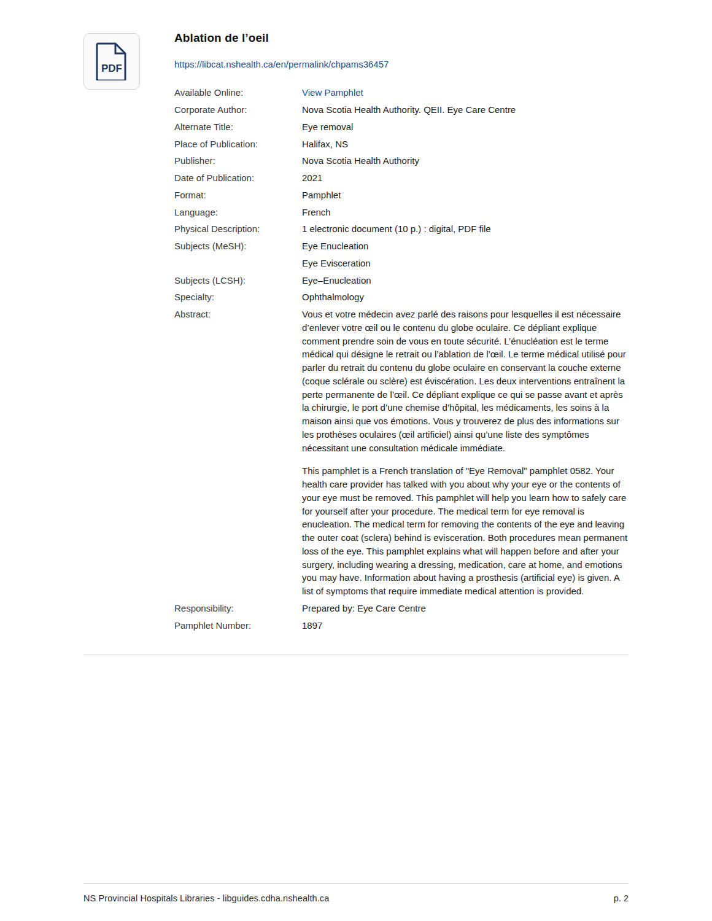PDF
Ablation de l’oeil
https://libcat.nshealth.ca/en/permalink/chpams36457
| Available Online: | View Pamphlet |
| Corporate Author: | Nova Scotia Health Authority. QEII. Eye Care Centre |
| Alternate Title: | Eye removal |
| Place of Publication: | Halifax, NS |
| Publisher: | Nova Scotia Health Authority |
| Date of Publication: | 2021 |
| Format: | Pamphlet |
| Language: | French |
| Physical Description: | 1 electronic document (10 p.) : digital, PDF file |
| Subjects (MeSH): | Eye Enucleation |
| | Eye Evisceration |
| Subjects (LCSH): | Eye–Enucleation |
| Specialty: | Ophthalmology |
| Abstract: | Vous et votre médecin avez parlé des raisons pour lesquelles il est nécessaire d’enlever votre œil ou le contenu du globe oculaire. Ce dépliant explique comment prendre soin de vous en toute sécurité. L’énucléation est le terme médical qui désigne le retrait ou l’ablation de l’œil. Le terme médical utilisé pour parler du retrait du contenu du globe oculaire en conservant la couche externe (coque sclérale ou sclère) est éviscération. Les deux interventions entraînent la perte permanente de l’œil. Ce dépliant explique ce qui se passe avant et après la chirurgie, le port d’une chemise d’hôpital, les médicaments, les soins à la maison ainsi que vos émotions. Vous y trouverez de plus des informations sur les prothèses oculaires (œil artificiel) ainsi qu’une liste des symptômes nécessitant une consultation médicale immédiate. This pamphlet is a French translation of "Eye Removal" pamphlet 0582. Your health care provider has talked with you about why your eye or the contents of your eye must be removed. This pamphlet will help you learn how to safely care for yourself after your procedure. The medical term for eye removal is enucleation. The medical term for removing the contents of the eye and leaving the outer coat (sclera) behind is evisceration. Both procedures mean permanent loss of the eye. This pamphlet explains what will happen before and after your surgery, including wearing a dressing, medication, care at home, and emotions you may have. Information about having a prosthesis (artificial eye) is given. A list of symptoms that require immediate medical attention is provided. |
| Responsibility: | Prepared by: Eye Care Centre |
| Pamphlet Number: | 1897 |
NS Provincial Hospitals Libraries - libguides.cdha.nshealth.ca
p. 2